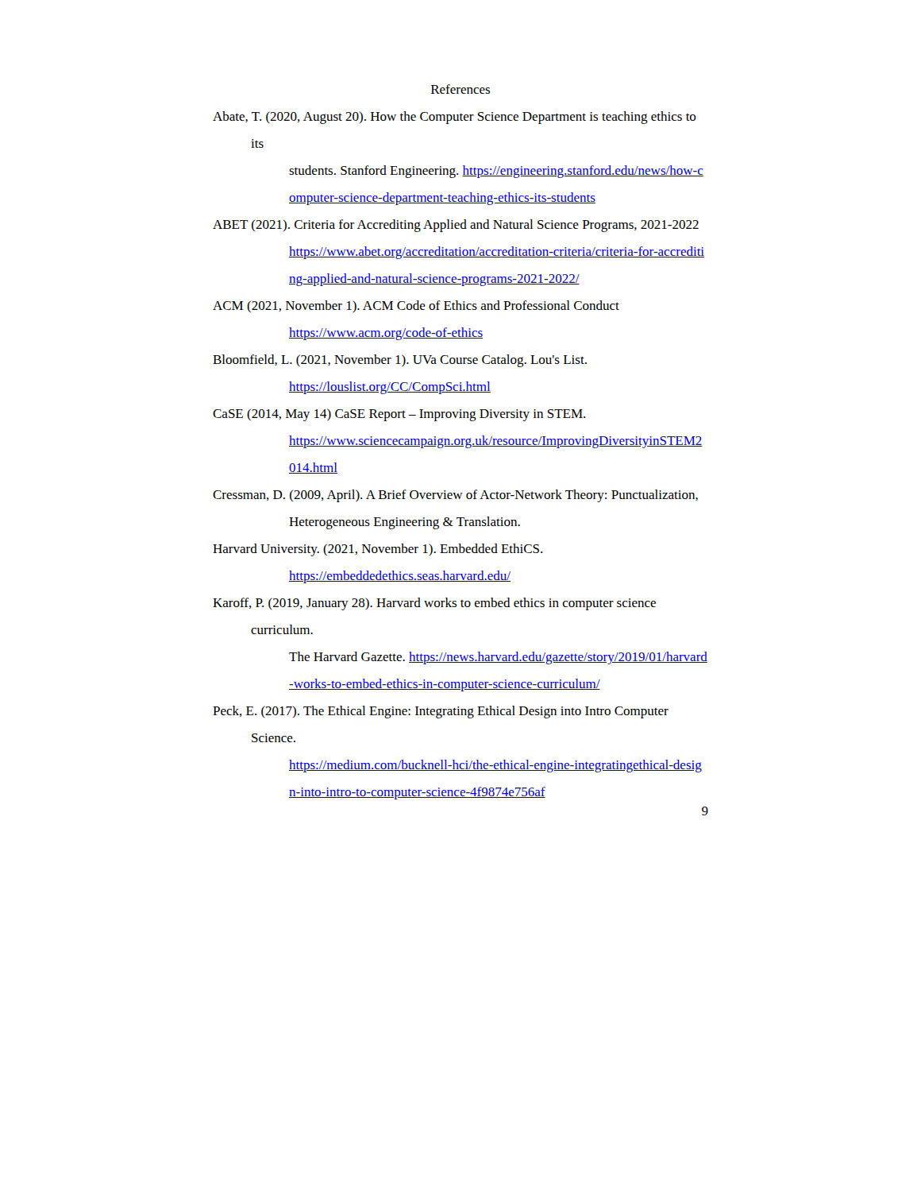References
Abate, T. (2020, August 20). How the Computer Science Department is teaching ethics to its students. Stanford Engineering. https://engineering.stanford.edu/news/how-computer-science-department-teaching-ethics-its-students
ABET (2021). Criteria for Accrediting Applied and Natural Science Programs, 2021-2022 https://www.abet.org/accreditation/accreditation-criteria/criteria-for-accrediting-applied-and-natural-science-programs-2021-2022/
ACM (2021, November 1). ACM Code of Ethics and Professional Conduct https://www.acm.org/code-of-ethics
Bloomfield, L. (2021, November 1). UVa Course Catalog. Lou's List. https://louslist.org/CC/CompSci.html
CaSE (2014, May 14) CaSE Report – Improving Diversity in STEM. https://www.sciencecampaign.org.uk/resource/ImprovingDiversityinSTEM2014.html
Cressman, D. (2009, April). A Brief Overview of Actor-Network Theory: Punctualization, Heterogeneous Engineering & Translation.
Harvard University. (2021, November 1). Embedded EthiCS. https://embeddedethics.seas.harvard.edu/
Karoff, P. (2019, January 28). Harvard works to embed ethics in computer science curriculum. The Harvard Gazette. https://news.harvard.edu/gazette/story/2019/01/harvard-works-to-embed-ethics-in-computer-science-curriculum/
Peck, E. (2017). The Ethical Engine: Integrating Ethical Design into Intro Computer Science. https://medium.com/bucknell-hci/the-ethical-engine-integratingethical-design-into-intro-to-computer-science-4f9874e756af
9